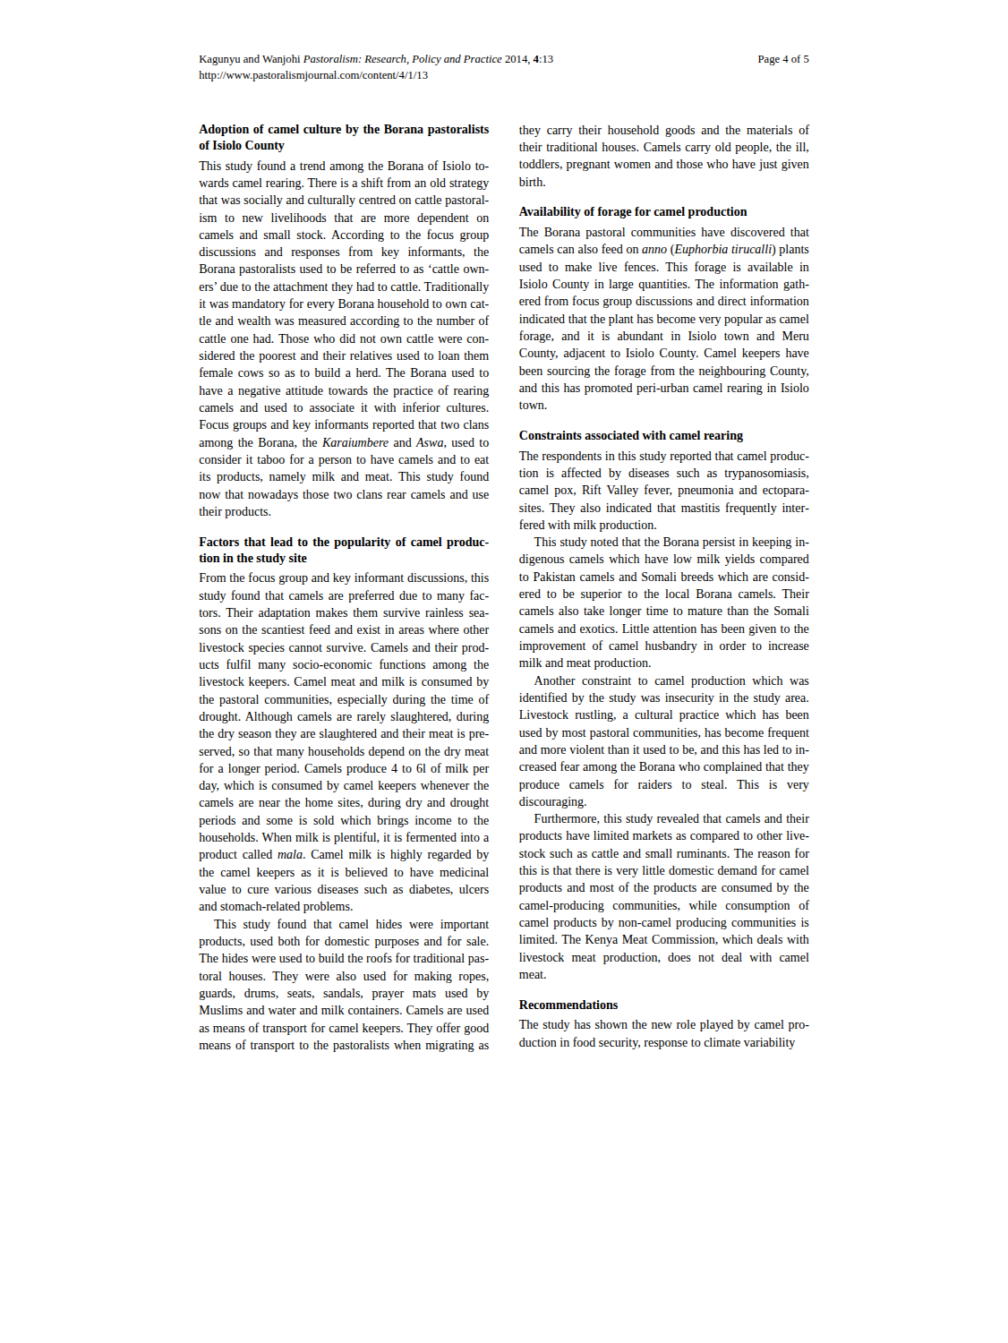Kagunyu and Wanjohi Pastoralism: Research, Policy and Practice 2014, 4:13 http://www.pastoralismjournal.com/content/4/1/13
Page 4 of 5
Adoption of camel culture by the Borana pastoralists of Isiolo County
This study found a trend among the Borana of Isiolo towards camel rearing. There is a shift from an old strategy that was socially and culturally centred on cattle pastoralism to new livelihoods that are more dependent on camels and small stock. According to the focus group discussions and responses from key informants, the Borana pastoralists used to be referred to as ‘cattle owners’ due to the attachment they had to cattle. Traditionally it was mandatory for every Borana household to own cattle and wealth was measured according to the number of cattle one had. Those who did not own cattle were considered the poorest and their relatives used to loan them female cows so as to build a herd. The Borana used to have a negative attitude towards the practice of rearing camels and used to associate it with inferior cultures. Focus groups and key informants reported that two clans among the Borana, the Karaiumbere and Aswa, used to consider it taboo for a person to have camels and to eat its products, namely milk and meat. This study found now that nowadays those two clans rear camels and use their products.
Factors that lead to the popularity of camel production in the study site
From the focus group and key informant discussions, this study found that camels are preferred due to many factors. Their adaptation makes them survive rainless seasons on the scantiest feed and exist in areas where other livestock species cannot survive. Camels and their products fulfil many socio-economic functions among the livestock keepers. Camel meat and milk is consumed by the pastoral communities, especially during the time of drought. Although camels are rarely slaughtered, during the dry season they are slaughtered and their meat is preserved, so that many households depend on the dry meat for a longer period. Camels produce 4 to 6l of milk per day, which is consumed by camel keepers whenever the camels are near the home sites, during dry and drought periods and some is sold which brings income to the households. When milk is plentiful, it is fermented into a product called mala. Camel milk is highly regarded by the camel keepers as it is believed to have medicinal value to cure various diseases such as diabetes, ulcers and stomach-related problems.
This study found that camel hides were important products, used both for domestic purposes and for sale. The hides were used to build the roofs for traditional pastoral houses. They were also used for making ropes, guards, drums, seats, sandals, prayer mats used by Muslims and water and milk containers. Camels are used as means of transport for camel keepers. They offer good means of transport to the pastoralists when migrating as they carry their household goods and the materials of their traditional houses. Camels carry old people, the ill, toddlers, pregnant women and those who have just given birth.
Availability of forage for camel production
The Borana pastoral communities have discovered that camels can also feed on anno (Euphorbia tirucalli) plants used to make live fences. This forage is available in Isiolo County in large quantities. The information gathered from focus group discussions and direct information indicated that the plant has become very popular as camel forage, and it is abundant in Isiolo town and Meru County, adjacent to Isiolo County. Camel keepers have been sourcing the forage from the neighbouring County, and this has promoted peri-urban camel rearing in Isiolo town.
Constraints associated with camel rearing
The respondents in this study reported that camel production is affected by diseases such as trypanosomiasis, camel pox, Rift Valley fever, pneumonia and ectoparasites. They also indicated that mastitis frequently interfered with milk production.
This study noted that the Borana persist in keeping indigenous camels which have low milk yields compared to Pakistan camels and Somali breeds which are considered to be superior to the local Borana camels. Their camels also take longer time to mature than the Somali camels and exotics. Little attention has been given to the improvement of camel husbandry in order to increase milk and meat production.
Another constraint to camel production which was identified by the study was insecurity in the study area. Livestock rustling, a cultural practice which has been used by most pastoral communities, has become frequent and more violent than it used to be, and this has led to increased fear among the Borana who complained that they produce camels for raiders to steal. This is very discouraging.
Furthermore, this study revealed that camels and their products have limited markets as compared to other livestock such as cattle and small ruminants. The reason for this is that there is very little domestic demand for camel products and most of the products are consumed by the camel-producing communities, while consumption of camel products by non-camel producing communities is limited. The Kenya Meat Commission, which deals with livestock meat production, does not deal with camel meat.
Recommendations
The study has shown the new role played by camel production in food security, response to climate variability